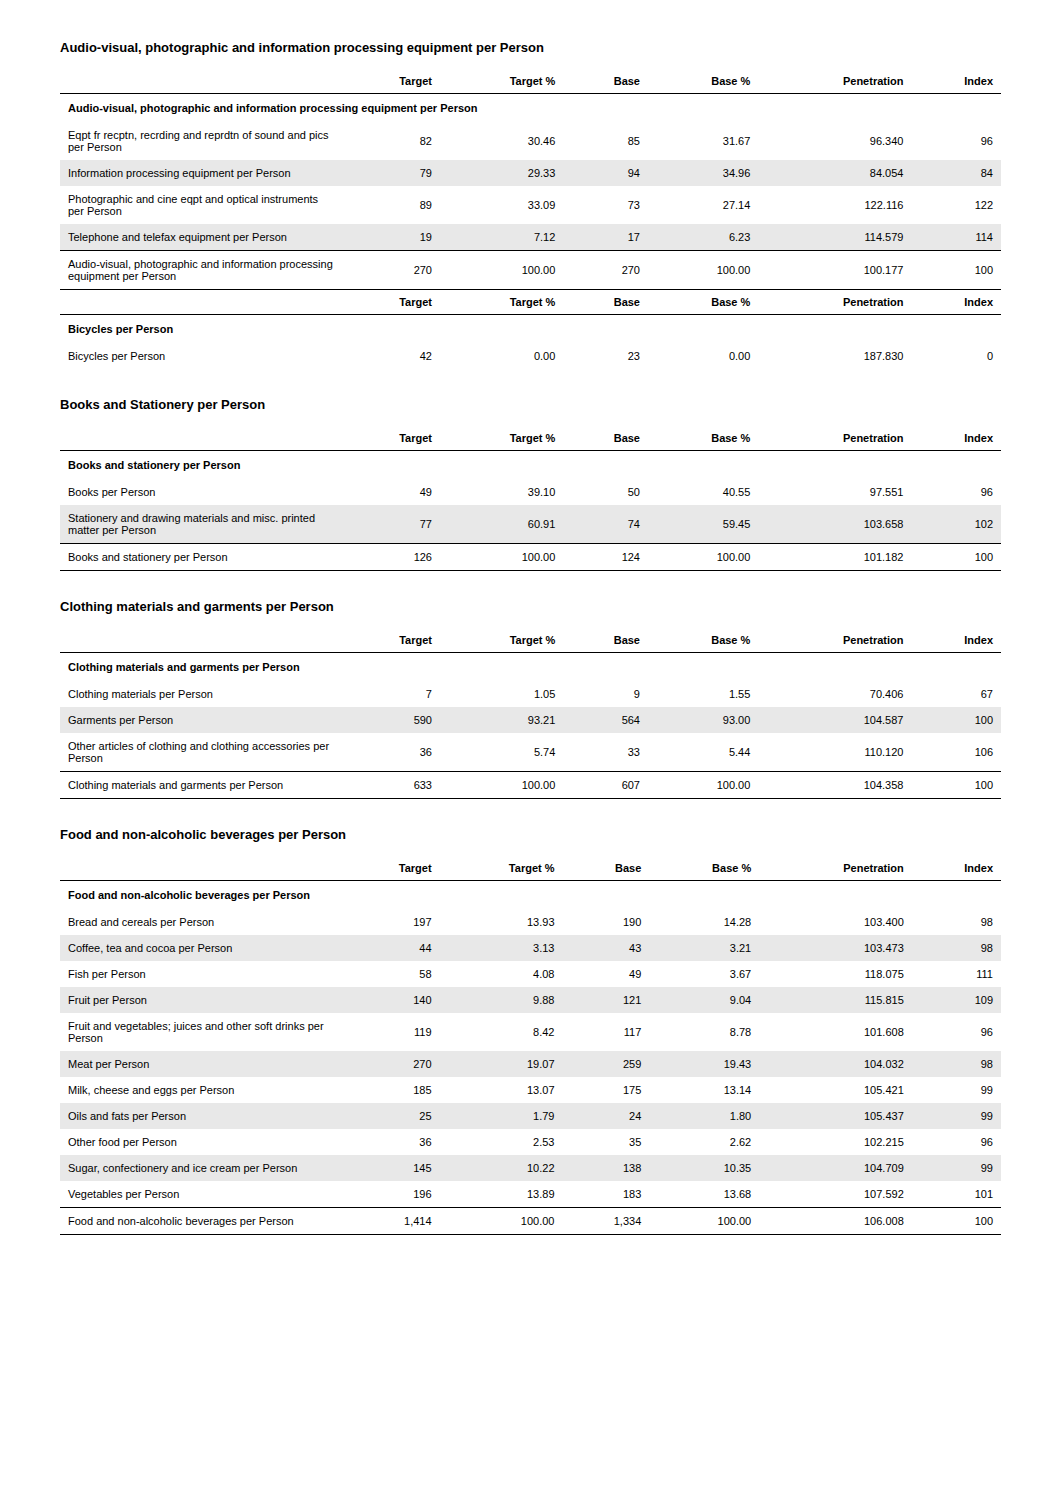Audio-visual, photographic and information processing equipment per Person
| | Target | Target % | Base | Base % | Penetration | Index |
| --- | --- | --- | --- | --- | --- | --- |
| Audio-visual, photographic and information processing equipment per Person |
| Eqpt fr recptn, recrding and reprdtn of sound and pics per Person | 82 | 30.46 | 85 | 31.67 | 96.340 | 96 |
| Information processing equipment per Person | 79 | 29.33 | 94 | 34.96 | 84.054 | 84 |
| Photographic and cine eqpt and optical instruments per Person | 89 | 33.09 | 73 | 27.14 | 122.116 | 122 |
| Telephone and telefax equipment per Person | 19 | 7.12 | 17 | 6.23 | 114.579 | 114 |
| Audio-visual, photographic and information processing equipment per Person | 270 | 100.00 | 270 | 100.00 | 100.177 | 100 |
| | Target | Target % | Base | Base % | Penetration | Index |
| Bicycles per Person |
| Bicycles per Person | 42 | 0.00 | 23 | 0.00 | 187.830 | 0 |
Books and Stationery per Person
| | Target | Target % | Base | Base % | Penetration | Index |
| --- | --- | --- | --- | --- | --- | --- |
| Books and stationery per Person |
| Books per Person | 49 | 39.10 | 50 | 40.55 | 97.551 | 96 |
| Stationery and drawing materials and misc. printed matter per Person | 77 | 60.91 | 74 | 59.45 | 103.658 | 102 |
| Books and stationery per Person | 126 | 100.00 | 124 | 100.00 | 101.182 | 100 |
Clothing materials and garments per Person
| | Target | Target % | Base | Base % | Penetration | Index |
| --- | --- | --- | --- | --- | --- | --- |
| Clothing materials and garments per Person |
| Clothing materials per Person | 7 | 1.05 | 9 | 1.55 | 70.406 | 67 |
| Garments per Person | 590 | 93.21 | 564 | 93.00 | 104.587 | 100 |
| Other articles of clothing and clothing accessories per Person | 36 | 5.74 | 33 | 5.44 | 110.120 | 106 |
| Clothing materials and garments per Person | 633 | 100.00 | 607 | 100.00 | 104.358 | 100 |
Food and non-alcoholic beverages per Person
| | Target | Target % | Base | Base % | Penetration | Index |
| --- | --- | --- | --- | --- | --- | --- |
| Food and non-alcoholic beverages per Person |
| Bread and cereals per Person | 197 | 13.93 | 190 | 14.28 | 103.400 | 98 |
| Coffee, tea and cocoa per Person | 44 | 3.13 | 43 | 3.21 | 103.473 | 98 |
| Fish per Person | 58 | 4.08 | 49 | 3.67 | 118.075 | 111 |
| Fruit per Person | 140 | 9.88 | 121 | 9.04 | 115.815 | 109 |
| Fruit and vegetables; juices and other soft drinks per Person | 119 | 8.42 | 117 | 8.78 | 101.608 | 96 |
| Meat per Person | 270 | 19.07 | 259 | 19.43 | 104.032 | 98 |
| Milk, cheese and eggs per Person | 185 | 13.07 | 175 | 13.14 | 105.421 | 99 |
| Oils and fats per Person | 25 | 1.79 | 24 | 1.80 | 105.437 | 99 |
| Other food per Person | 36 | 2.53 | 35 | 2.62 | 102.215 | 96 |
| Sugar, confectionery and ice cream per Person | 145 | 10.22 | 138 | 10.35 | 104.709 | 99 |
| Vegetables per Person | 196 | 13.89 | 183 | 13.68 | 107.592 | 101 |
| Food and non-alcoholic beverages per Person | 1,414 | 100.00 | 1,334 | 100.00 | 106.008 | 100 |